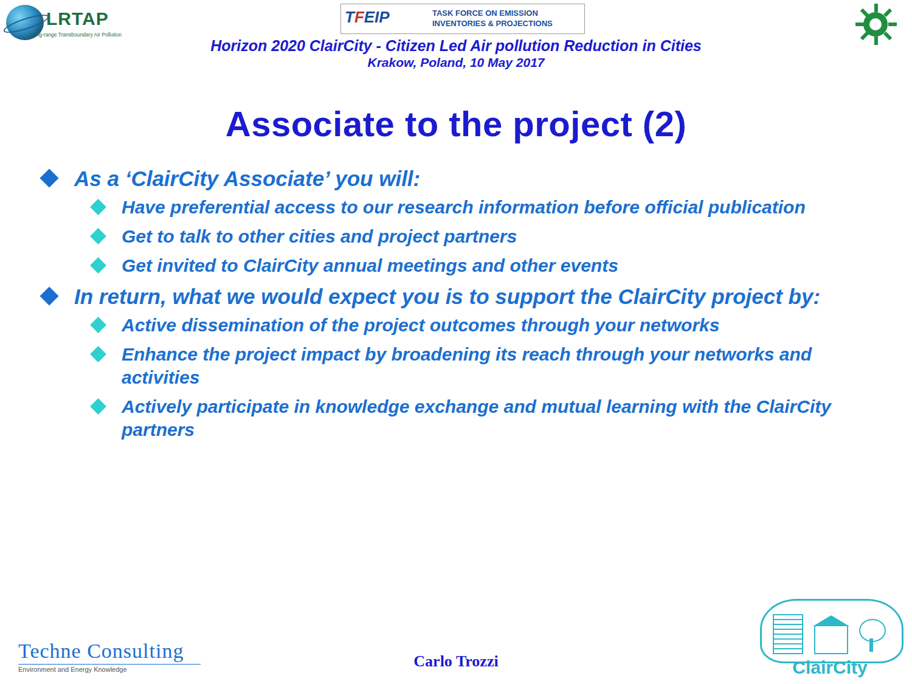LRTAP
Long-range Transboundary Air Pollution
TFEIP
TASK FORCE ON EMISSION
INVENTORIES & PROJECTIONS
Horizon 2020 ClairCity - Citizen Led Air pollution Reduction in Cities
Krakow, Poland, 10 May 2017
Associate to the project (2)
As a ‘ClairCity Associate’ you will:
Have preferential access to our research information before official publication
Get to talk to other cities and project partners
Get invited to ClairCity annual meetings and other events
In return, what we would expect you is to support the ClairCity project by:
Active dissemination of the project outcomes through your networks
Enhance the project impact by broadening its reach through your networks and activities
Actively participate in knowledge exchange and mutual learning with the ClairCity partners
Techne Consulting
Environment and Energy Knowledge
Carlo Trozzi
ClairCity